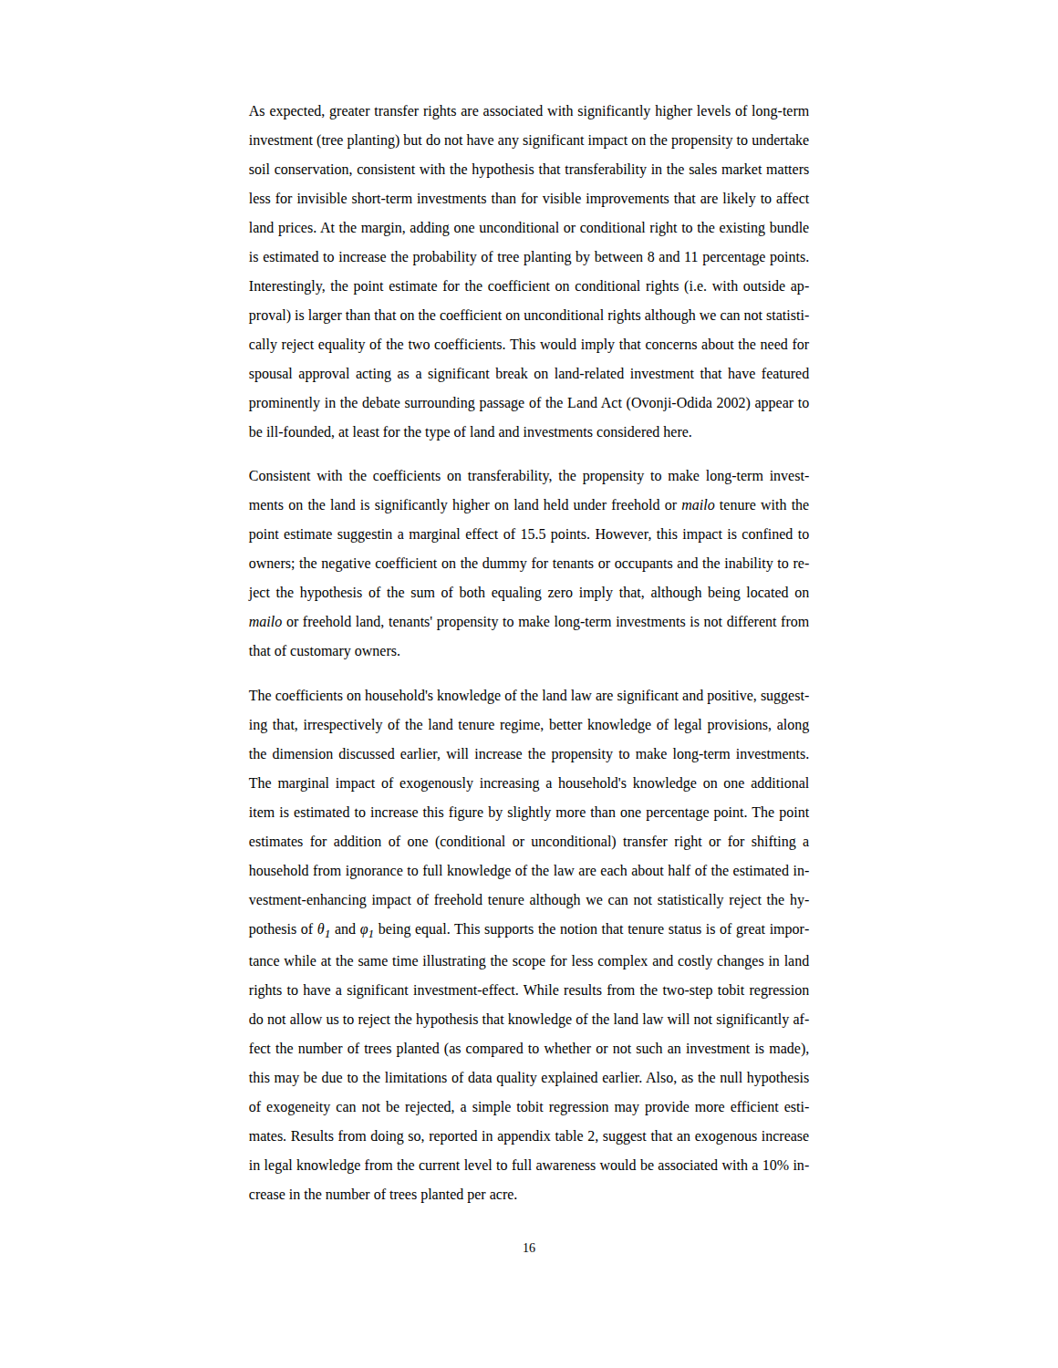As expected, greater transfer rights are associated with significantly higher levels of long-term investment (tree planting) but do not have any significant impact on the propensity to undertake soil conservation, consistent with the hypothesis that transferability in the sales market matters less for invisible short-term investments than for visible improvements that are likely to affect land prices. At the margin, adding one unconditional or conditional right to the existing bundle is estimated to increase the probability of tree planting by between 8 and 11 percentage points. Interestingly, the point estimate for the coefficient on conditional rights (i.e. with outside approval) is larger than that on the coefficient on unconditional rights although we can not statistically reject equality of the two coefficients. This would imply that concerns about the need for spousal approval acting as a significant break on land-related investment that have featured prominently in the debate surrounding passage of the Land Act (Ovonji-Odida 2002) appear to be ill-founded, at least for the type of land and investments considered here.
Consistent with the coefficients on transferability, the propensity to make long-term investments on the land is significantly higher on land held under freehold or mailo tenure with the point estimate suggestin a marginal effect of 15.5 points. However, this impact is confined to owners; the negative coefficient on the dummy for tenants or occupants and the inability to reject the hypothesis of the sum of both equaling zero imply that, although being located on mailo or freehold land, tenants' propensity to make long-term investments is not different from that of customary owners.
The coefficients on household's knowledge of the land law are significant and positive, suggesting that, irrespectively of the land tenure regime, better knowledge of legal provisions, along the dimension discussed earlier, will increase the propensity to make long-term investments. The marginal impact of exogenously increasing a household's knowledge on one additional item is estimated to increase this figure by slightly more than one percentage point. The point estimates for addition of one (conditional or unconditional) transfer right or for shifting a household from ignorance to full knowledge of the law are each about half of the estimated investment-enhancing impact of freehold tenure although we can not statistically reject the hypothesis of θ1 and φ1 being equal. This supports the notion that tenure status is of great importance while at the same time illustrating the scope for less complex and costly changes in land rights to have a significant investment-effect. While results from the two-step tobit regression do not allow us to reject the hypothesis that knowledge of the land law will not significantly affect the number of trees planted (as compared to whether or not such an investment is made), this may be due to the limitations of data quality explained earlier. Also, as the null hypothesis of exogeneity can not be rejected, a simple tobit regression may provide more efficient estimates. Results from doing so, reported in appendix table 2, suggest that an exogenous increase in legal knowledge from the current level to full awareness would be associated with a 10% increase in the number of trees planted per acre.
16